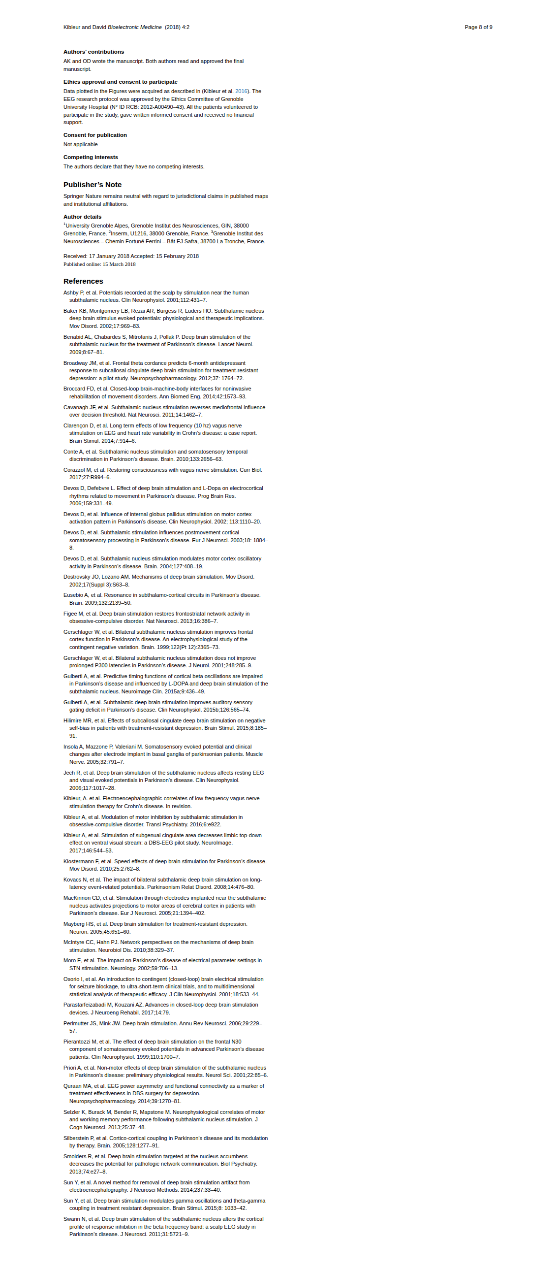Kibleur and David Bioelectronic Medicine (2018) 4:2
Page 8 of 9
Authors’ contributions
AK and OD wrote the manuscript. Both authors read and approved the final manuscript.
Ethics approval and consent to participate
Data plotted in the Figures were acquired as described in (Kibleur et al. 2016). The EEG research protocol was approved by the Ethics Committee of Grenoble University Hospital (N° ID RCB: 2012-A00490–43). All the patients volunteered to participate in the study, gave written informed consent and received no financial support.
Consent for publication
Not applicable
Competing interests
The authors declare that they have no competing interests.
Publisher’s Note
Springer Nature remains neutral with regard to jurisdictional claims in published maps and institutional affiliations.
Author details
1University Grenoble Alpes, Grenoble Institut des Neurosciences, GIN, 38000 Grenoble, France. 2Inserm, U1216, 38000 Grenoble, France. 3Grenoble Institut des Neurosciences – Chemin Fortuné Ferrini – Bât EJ Safra, 38700 La Tronche, France.
Received: 17 January 2018 Accepted: 15 February 2018 Published online: 15 March 2018
References
Ashby P, et al. Potentials recorded at the scalp by stimulation near the human subthalamic nucleus. Clin Neurophysiol. 2001;112:431–7.
Baker KB, Montgomery EB, Rezai AR, Burgess R, Lüders HO. Subthalamic nucleus deep brain stimulus evoked potentials: physiological and therapeutic implications. Mov Disord. 2002;17:969–83.
Benabid AL, Chabardes S, Mitrofanis J, Pollak P. Deep brain stimulation of the subthalamic nucleus for the treatment of Parkinson’s disease. Lancet Neurol. 2009;8:67–81.
Broadway JM, et al. Frontal theta cordance predicts 6-month antidepressant response to subcallosal cingulate deep brain stimulation for treatment-resistant depression: a pilot study. Neuropsychopharmacology. 2012;37: 1764–72.
Broccard FD, et al. Closed-loop brain-machine-body interfaces for noninvasive rehabilitation of movement disorders. Ann Biomed Eng. 2014;42:1573–93.
Cavanagh JF, et al. Subthalamic nucleus stimulation reverses mediofrontal influence over decision threshold. Nat Neurosci. 2011;14:1462–7.
Clarençon D, et al. Long term effects of low frequency (10 hz) vagus nerve stimulation on EEG and heart rate variability in Crohn’s disease: a case report. Brain Stimul. 2014;7:914–6.
Conte A, et al. Subthalamic nucleus stimulation and somatosensory temporal discrimination in Parkinson’s disease. Brain. 2010;133:2656–63.
Corazzol M, et al. Restoring consciousness with vagus nerve stimulation. Curr Biol. 2017;27:R994–6.
Devos D, Defebvre L. Effect of deep brain stimulation and L-Dopa on electrocortical rhythms related to movement in Parkinson’s disease. Prog Brain Res. 2006;159:331–49.
Devos D, et al. Influence of internal globus pallidus stimulation on motor cortex activation pattern in Parkinson’s disease. Clin Neurophysiol. 2002; 113:1110–20.
Devos D, et al. Subthalamic stimulation influences postmovement cortical somatosensory processing in Parkinson’s disease. Eur J Neurosci. 2003;18: 1884–8.
Devos D, et al. Subthalamic nucleus stimulation modulates motor cortex oscillatory activity in Parkinson’s disease. Brain. 2004;127:408–19.
Dostrovsky JO, Lozano AM. Mechanisms of deep brain stimulation. Mov Disord. 2002;17(Suppl 3):S63–8.
Eusebio A, et al. Resonance in subthalamo-cortical circuits in Parkinson’s disease. Brain. 2009;132:2139–50.
Figee M, et al. Deep brain stimulation restores frontostriatal network activity in obsessive-compulsive disorder. Nat Neurosci. 2013;16:386–7.
Gerschlager W, et al. Bilateral subthalamic nucleus stimulation improves frontal cortex function in Parkinson’s disease. An electrophysiological study of the contingent negative variation. Brain. 1999;122(Pt 12):2365–73.
Gerschlager W, et al. Bilateral subthalamic nucleus stimulation does not improve prolonged P300 latencies in Parkinson’s disease. J Neurol. 2001;248:285–9.
Gulberti A, et al. Predictive timing functions of cortical beta oscillations are impaired in Parkinson’s disease and influenced by L-DOPA and deep brain stimulation of the subthalamic nucleus. Neuroimage Clin. 2015a;9:436–49.
Gulberti A, et al. Subthalamic deep brain stimulation improves auditory sensory gating deficit in Parkinson’s disease. Clin Neurophysiol. 2015b;126:565–74.
Hilimire MR, et al. Effects of subcallosal cingulate deep brain stimulation on negative self-bias in patients with treatment-resistant depression. Brain Stimul. 2015;8:185–91.
Insola A, Mazzone P, Valeriani M. Somatosensory evoked potential and clinical changes after electrode implant in basal ganglia of parkinsonian patients. Muscle Nerve. 2005;32:791–7.
Jech R, et al. Deep brain stimulation of the subthalamic nucleus affects resting EEG and visual evoked potentials in Parkinson’s disease. Clin Neurophysiol. 2006;117:1017–28.
Kibleur, A. et al. Electroencephalographic correlates of low-frequency vagus nerve stimulation therapy for Crohn’s disease. In revision.
Kibleur A, et al. Modulation of motor inhibition by subthalamic stimulation in obsessive-compulsive disorder. Transl Psychiatry. 2016;6:e922.
Kibleur A, et al. Stimulation of subgenual cingulate area decreases limbic top-down effect on ventral visual stream: a DBS-EEG pilot study. NeuroImage. 2017;146:544–53.
Klostermann F, et al. Speed effects of deep brain stimulation for Parkinson’s disease. Mov Disord. 2010;25:2762–8.
Kovacs N, et al. The impact of bilateral subthalamic deep brain stimulation on long-latency event-related potentials. Parkinsonism Relat Disord. 2008;14:476–80.
MacKinnon CD, et al. Stimulation through electrodes implanted near the subthalamic nucleus activates projections to motor areas of cerebral cortex in patients with Parkinson’s disease. Eur J Neurosci. 2005;21:1394–402.
Mayberg HS, et al. Deep brain stimulation for treatment-resistant depression. Neuron. 2005;45:651–60.
McIntyre CC, Hahn PJ. Network perspectives on the mechanisms of deep brain stimulation. Neurobiol Dis. 2010;38:329–37.
Moro E, et al. The impact on Parkinson’s disease of electrical parameter settings in STN stimulation. Neurology. 2002;59:706–13.
Osorio I, et al. An introduction to contingent (closed-loop) brain electrical stimulation for seizure blockage, to ultra-short-term clinical trials, and to multidimensional statistical analysis of therapeutic efficacy. J Clin Neurophysiol. 2001;18:533–44.
Parastarfeizabadi M, Kouzani AZ. Advances in closed-loop deep brain stimulation devices. J Neuroeng Rehabil. 2017;14:79.
Perlmutter JS, Mink JW. Deep brain stimulation. Annu Rev Neurosci. 2006;29:229–57.
Pierantozzi M, et al. The effect of deep brain stimulation on the frontal N30 component of somatosensory evoked potentials in advanced Parkinson’s disease patients. Clin Neurophysiol. 1999;110:1700–7.
Priori A, et al. Non-motor effects of deep brain stimulation of the subthalamic nucleus in Parkinson’s disease: preliminary physiological results. Neurol Sci. 2001;22:85–6.
Quraan MA, et al. EEG power asymmetry and functional connectivity as a marker of treatment effectiveness in DBS surgery for depression. Neuropsychopharmacology. 2014;39:1270–81.
Selzler K, Burack M, Bender R, Mapstone M. Neurophysiological correlates of motor and working memory performance following subthalamic nucleus stimulation. J Cogn Neurosci. 2013;25:37–48.
Silberstein P, et al. Cortico-cortical coupling in Parkinson’s disease and its modulation by therapy. Brain. 2005;128:1277–91.
Smolders R, et al. Deep brain stimulation targeted at the nucleus accumbens decreases the potential for pathologic network communication. Biol Psychiatry. 2013;74:e27–8.
Sun Y, et al. A novel method for removal of deep brain stimulation artifact from electroencephalography. J Neurosci Methods. 2014;237:33–40.
Sun Y, et al. Deep brain stimulation modulates gamma oscillations and theta-gamma coupling in treatment resistant depression. Brain Stimul. 2015;8: 1033–42.
Swann N, et al. Deep brain stimulation of the subthalamic nucleus alters the cortical profile of response inhibition in the beta frequency band: a scalp EEG study in Parkinson’s disease. J Neurosci. 2011;31:5721–9.